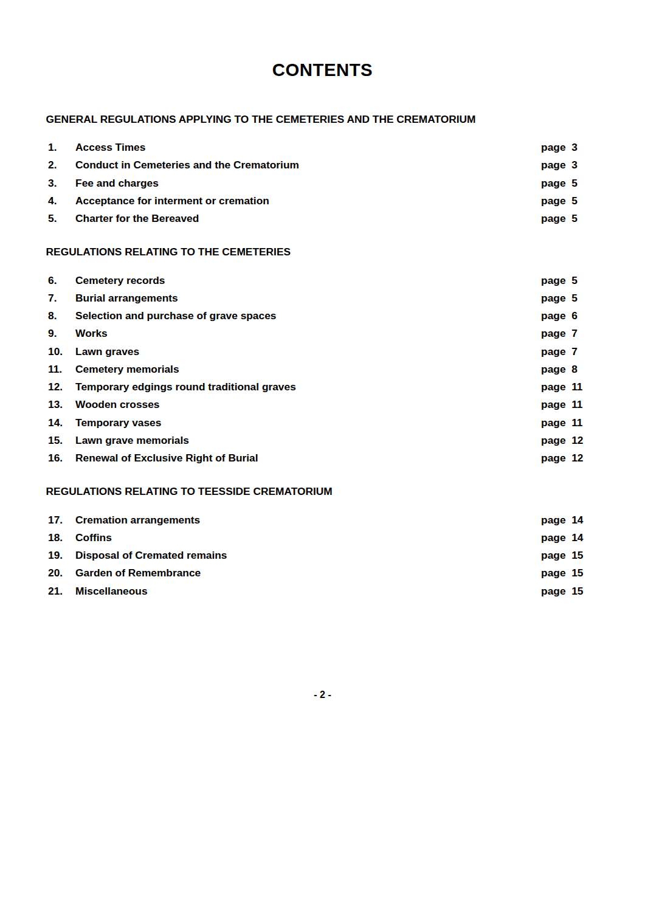CONTENTS
GENERAL REGULATIONS APPLYING TO THE CEMETERIES AND THE CREMATORIUM
| 1. | Access Times | page 3 |
| 2. | Conduct in Cemeteries and the Crematorium | page 3 |
| 3. | Fee and charges | page 5 |
| 4. | Acceptance for interment or cremation | page 5 |
| 5. | Charter for the Bereaved | page 5 |
REGULATIONS RELATING TO THE CEMETERIES
| 6. | Cemetery records | page 5 |
| 7. | Burial arrangements | page 5 |
| 8. | Selection and purchase of grave spaces | page 6 |
| 9. | Works | page 7 |
| 10. | Lawn graves | page 7 |
| 11. | Cemetery memorials | page 8 |
| 12. | Temporary edgings round traditional graves | page 11 |
| 13. | Wooden crosses | page 11 |
| 14. | Temporary vases | page 11 |
| 15. | Lawn grave memorials | page 12 |
| 16. | Renewal of Exclusive Right of Burial | page 12 |
REGULATIONS RELATING TO TEESSIDE CREMATORIUM
| 17. | Cremation arrangements | page 14 |
| 18. | Coffins | page 14 |
| 19. | Disposal of Cremated remains | page 15 |
| 20. | Garden of Remembrance | page 15 |
| 21. | Miscellaneous | page 15 |
- 2 -